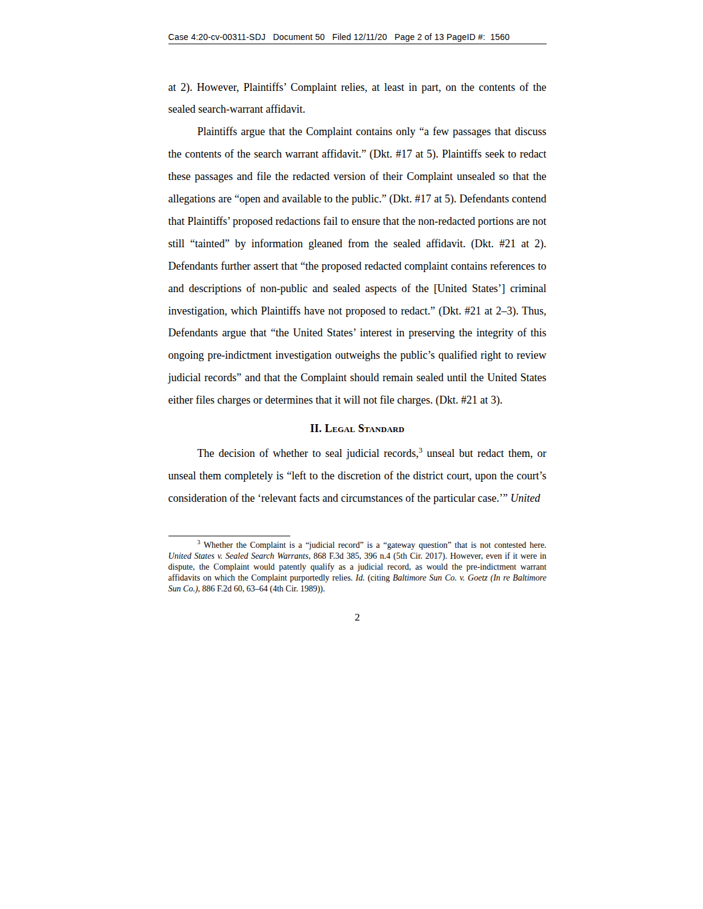Case 4:20-cv-00311-SDJ Document 50 Filed 12/11/20 Page 2 of 13 PageID #: 1560
at 2). However, Plaintiffs’ Complaint relies, at least in part, on the contents of the sealed search-warrant affidavit.
Plaintiffs argue that the Complaint contains only “a few passages that discuss the contents of the search warrant affidavit.” (Dkt. #17 at 5). Plaintiffs seek to redact these passages and file the redacted version of their Complaint unsealed so that the allegations are “open and available to the public.” (Dkt. #17 at 5). Defendants contend that Plaintiffs’ proposed redactions fail to ensure that the non-redacted portions are not still “tainted” by information gleaned from the sealed affidavit. (Dkt. #21 at 2). Defendants further assert that “the proposed redacted complaint contains references to and descriptions of non-public and sealed aspects of the [United States’] criminal investigation, which Plaintiffs have not proposed to redact.” (Dkt. #21 at 2–3). Thus, Defendants argue that “the United States’ interest in preserving the integrity of this ongoing pre-indictment investigation outweighs the public’s qualified right to review judicial records” and that the Complaint should remain sealed until the United States either files charges or determines that it will not file charges. (Dkt. #21 at 3).
II. Legal Standard
The decision of whether to seal judicial records,3 unseal but redact them, or unseal them completely is “left to the discretion of the district court, upon the court’s consideration of the ‘relevant facts and circumstances of the particular case.’” United
3 Whether the Complaint is a “judicial record” is a “gateway question” that is not contested here. United States v. Sealed Search Warrants, 868 F.3d 385, 396 n.4 (5th Cir. 2017). However, even if it were in dispute, the Complaint would patently qualify as a judicial record, as would the pre-indictment warrant affidavits on which the Complaint purportedly relies. Id. (citing Baltimore Sun Co. v. Goetz (In re Baltimore Sun Co.), 886 F.2d 60, 63–64 (4th Cir. 1989)).
2